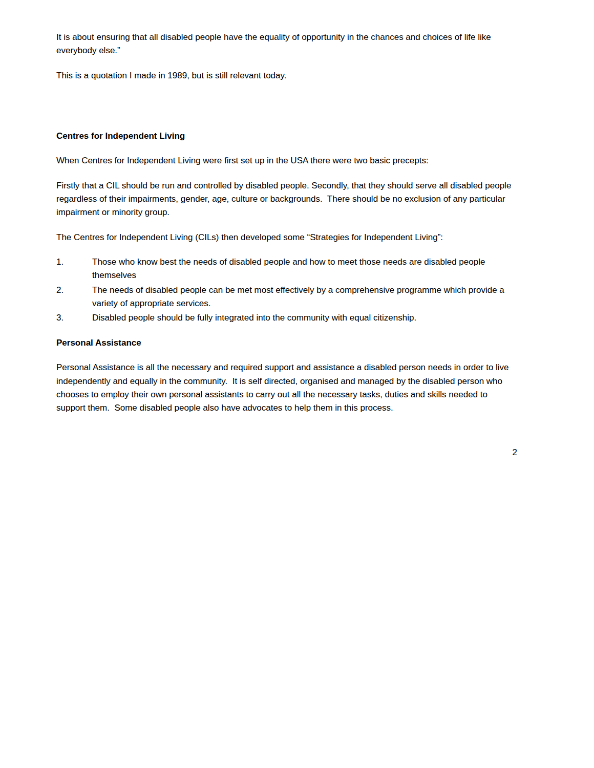It is about ensuring that all disabled people have the equality of opportunity in the chances and choices of life like everybody else.”
This is a quotation I made in 1989, but is still relevant today.
Centres for Independent Living
When Centres for Independent Living were first set up in the USA there were two basic precepts:
Firstly that a CIL should be run and controlled by disabled people. Secondly, that they should serve all disabled people regardless of their impairments, gender, age, culture or backgrounds. There should be no exclusion of any particular impairment or minority group.
The Centres for Independent Living (CILs) then developed some “Strategies for Independent Living”:
Those who know best the needs of disabled people and how to meet those needs are disabled people themselves
The needs of disabled people can be met most effectively by a comprehensive programme which provide a variety of appropriate services.
Disabled people should be fully integrated into the community with equal citizenship.
Personal Assistance
Personal Assistance is all the necessary and required support and assistance a disabled person needs in order to live independently and equally in the community. It is self directed, organised and managed by the disabled person who chooses to employ their own personal assistants to carry out all the necessary tasks, duties and skills needed to support them. Some disabled people also have advocates to help them in this process.
2